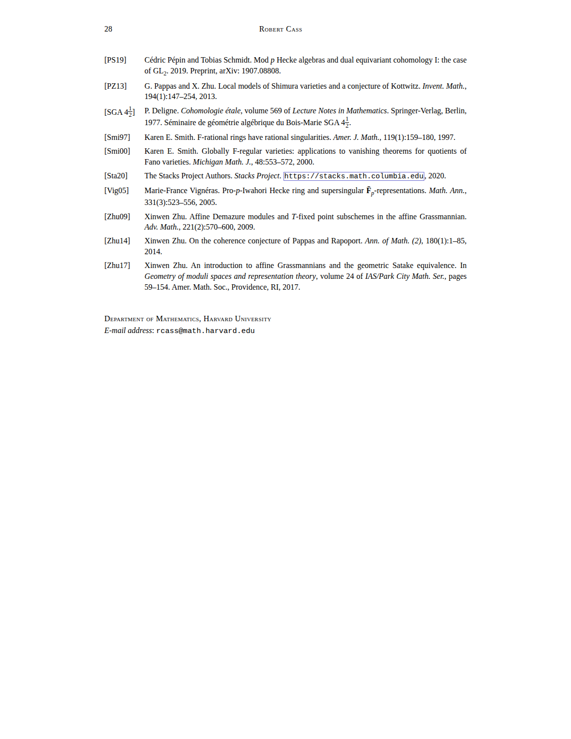28 Robert Cass
[PS19]
Cédric Pépin and Tobias Schmidt. Mod p Hecke algebras and dual equivariant cohomology I: the case of GL2. 2019. Preprint, arXiv: 1907.08808.
[PZ13]
G. Pappas and X. Zhu. Local models of Shimura varieties and a conjecture of Kottwitz. Invent. Math., 194(1):147–254, 2013.
[SGA 412]
P. Deligne. Cohomologie étale, volume 569 of Lecture Notes in Mathematics. Springer-Verlag, Berlin, 1977. Séminaire de géométrie algébrique du Bois-Marie SGA 412.
[Smi97]
Karen E. Smith. F-rational rings have rational singularities. Amer. J. Math., 119(1):159–180, 1997.
[Smi00]
Karen E. Smith. Globally F-regular varieties: applications to vanishing theorems for quotients of Fano varieties. Michigan Math. J., 48:553–572, 2000.
[Sta20]
The Stacks Project Authors. Stacks Project. https://stacks.math.columbia.edu, 2020.
[Vig05]
Marie-France Vignéras. Pro-p-Iwahori Hecke ring and supersingular F̄p-representations. Math. Ann., 331(3):523–556, 2005.
[Zhu09]
Xinwen Zhu. Affine Demazure modules and T-fixed point subschemes in the affine Grassmannian. Adv. Math., 221(2):570–600, 2009.
[Zhu14]
Xinwen Zhu. On the coherence conjecture of Pappas and Rapoport. Ann. of Math. (2), 180(1):1–85, 2014.
[Zhu17]
Xinwen Zhu. An introduction to affine Grassmannians and the geometric Satake equivalence. In Geometry of moduli spaces and representation theory, volume 24 of IAS/Park City Math. Ser., pages 59–154. Amer. Math. Soc., Providence, RI, 2017.
Department of Mathematics, Harvard University
E-mail address: rcass@math.harvard.edu